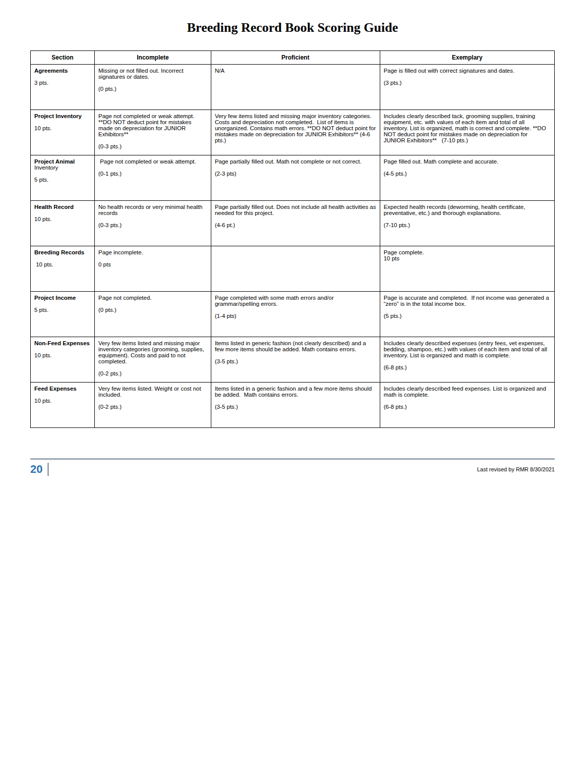Breeding Record Book Scoring Guide
| Section | Incomplete | Proficient | Exemplary |
| --- | --- | --- | --- |
| Agreements 3 pts. | Missing or not filled out. Incorrect signatures or dates. (0 pts.) | N/A | Page is filled out with correct signatures and dates. (3 pts.) |
| Project Inventory 10 pts. | Page not completed or weak attempt. **DO NOT deduct point for mistakes made on depreciation for JUNIOR Exhibitors** (0-3 pts.) | Very few items listed and missing major inventory categories. Costs and depreciation not completed. List of items is unorganized. Contains math errors. **DO NOT deduct point for mistakes made on depreciation for JUNIOR Exhibitors** (4-6 pts.) | Includes clearly described tack, grooming supplies, training equipment, etc. with values of each item and total of all inventory. List is organized, math is correct and complete. **DO NOT deduct point for mistakes made on depreciation for JUNIOR Exhibitors** (7-10 pts.) |
| Project Animal Inventory 5 pts. | Page not completed or weak attempt. (0-1 pts.) | Page partially filled out. Math not complete or not correct. (2-3 pts) | Page filled out. Math complete and accurate. (4-5 pts.) |
| Health Record 10 pts. | No health records or very minimal health records (0-3 pts.) | Page partially filled out. Does not include all health activities as needed for this project. (4-6 pt.) | Expected health records (deworming, health certificate, preventative, etc.) and thorough explanations. (7-10 pts.) |
| Breeding Records 10 pts. | Page incomplete. 0 pts | | Page complete. 10 pts |
| Project Income 5 pts. | Page not completed. (0 pts.) | Page completed with some math errors and/or grammar/spelling errors. (1-4 pts) | Page is accurate and completed. If not income was generated a “zero” is in the total income box. (5 pts.) |
| Non-Feed Expenses 10 pts. | Very few items listed and missing major inventory categories (grooming, supplies, equipment). Costs and paid to not completed. (0-2 pts.) | Items listed in generic fashion (not clearly described) and a few more items should be added. Math contains errors. (3-5 pts.) | Includes clearly described expenses (entry fees, vet expenses, bedding, shampoo, etc.) with values of each item and total of all inventory. List is organized and math is complete. (6-8 pts.) |
| Feed Expenses 10 pts. | Very few items listed. Weight or cost not included. (0-2 pts.) | Items listed in a generic fashion and a few more items should be added. Math contains errors. (3-5 pts.) | Includes clearly described feed expenses. List is organized and math is complete. (6-8 pts.) |
20 Last revised by RMR 8/30/2021